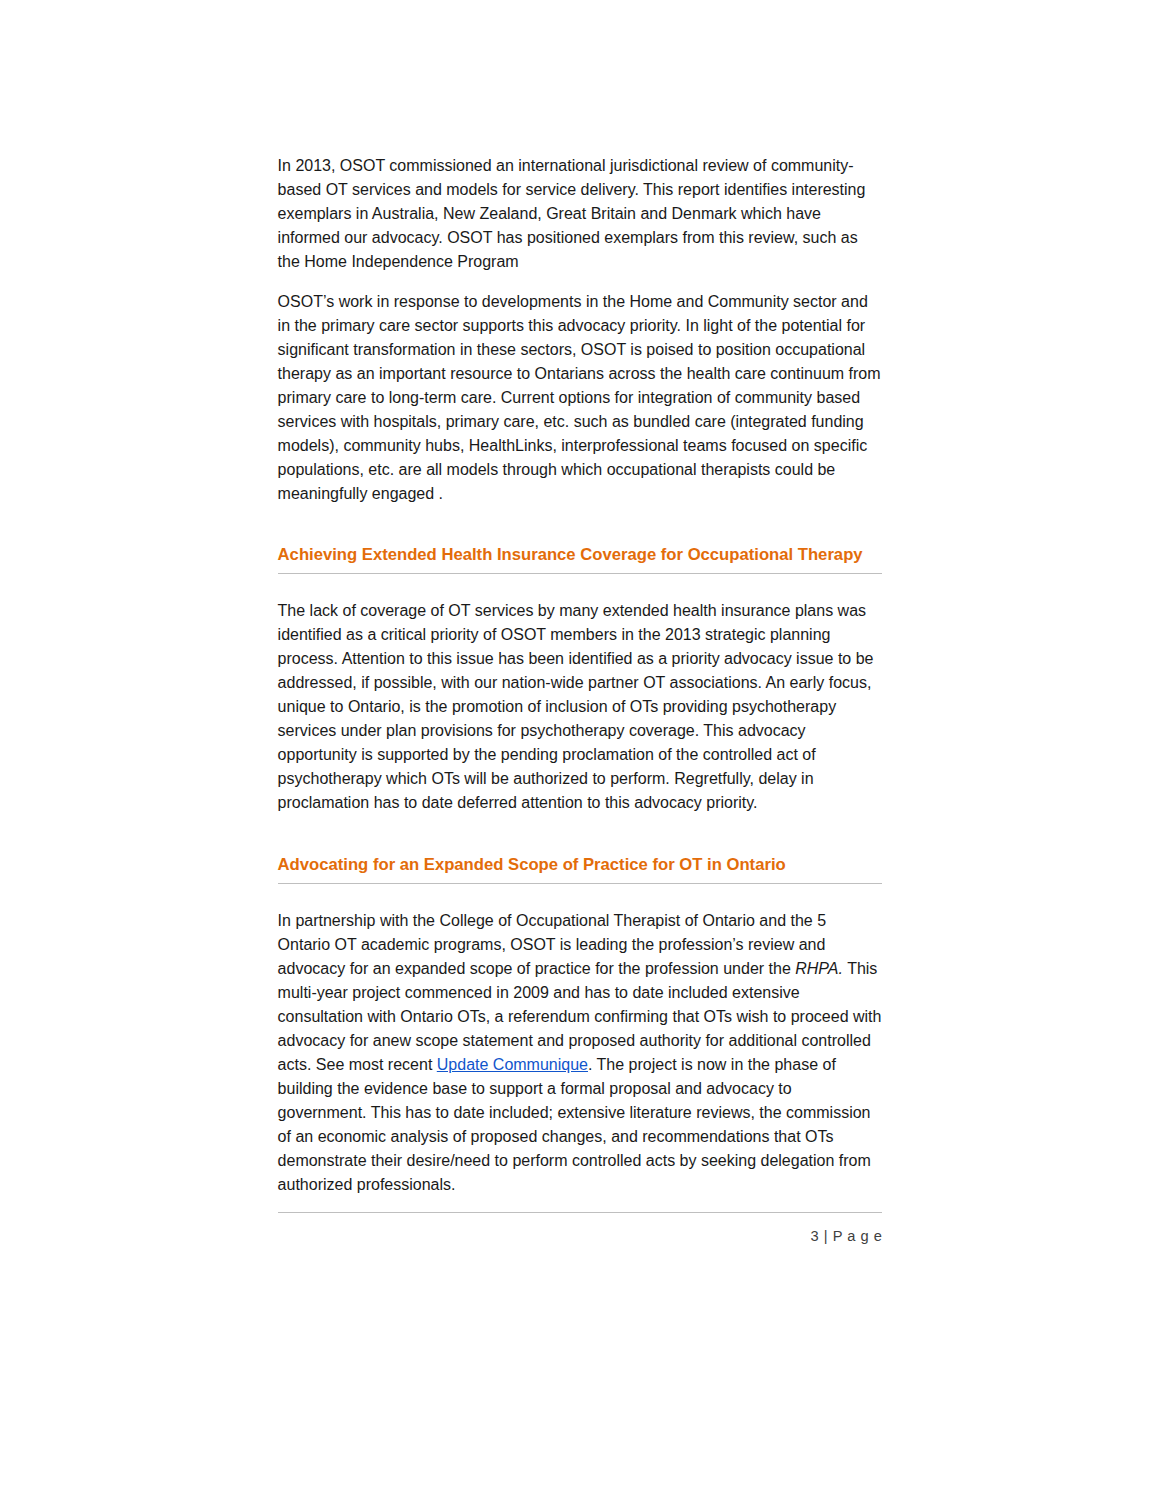In 2013, OSOT commissioned an international jurisdictional review of community-based OT services and models for service delivery. This report identifies interesting exemplars in Australia, New Zealand, Great Britain and Denmark which have informed our advocacy. OSOT has positioned exemplars from this review, such as the Home Independence Program
OSOT’s work in response to developments in the Home and Community sector and in the primary care sector supports this advocacy priority. In light of the potential for significant transformation in these sectors, OSOT is poised to position occupational therapy as an important resource to Ontarians across the health care continuum from primary care to long-term care. Current options for integration of community based services with hospitals, primary care, etc. such as bundled care (integrated funding models), community hubs, HealthLinks, interprofessional teams focused on specific populations, etc. are all models through which occupational therapists could be meaningfully engaged .
Achieving Extended Health Insurance Coverage for Occupational Therapy
The lack of coverage of OT services by many extended health insurance plans was identified as a critical priority of OSOT members in the 2013 strategic planning process. Attention to this issue has been identified as a priority advocacy issue to be addressed, if possible, with our nation-wide partner OT associations. An early focus, unique to Ontario, is the promotion of inclusion of OTs providing psychotherapy services under plan provisions for psychotherapy coverage. This advocacy opportunity is supported by the pending proclamation of the controlled act of psychotherapy which OTs will be authorized to perform. Regretfully, delay in proclamation has to date deferred attention to this advocacy priority.
Advocating for an Expanded Scope of Practice for OT in Ontario
In partnership with the College of Occupational Therapist of Ontario and the 5 Ontario OT academic programs, OSOT is leading the profession’s review and advocacy for an expanded scope of practice for the profession under the RHPA. This multi-year project commenced in 2009 and has to date included extensive consultation with Ontario OTs, a referendum confirming that OTs wish to proceed with advocacy for anew scope statement and proposed authority for additional controlled acts. See most recent Update Communique. The project is now in the phase of building the evidence base to support a formal proposal and advocacy to government. This has to date included; extensive literature reviews, the commission of an economic analysis of proposed changes, and recommendations that OTs demonstrate their desire/need to perform controlled acts by seeking delegation from authorized professionals.
3 | P a g e